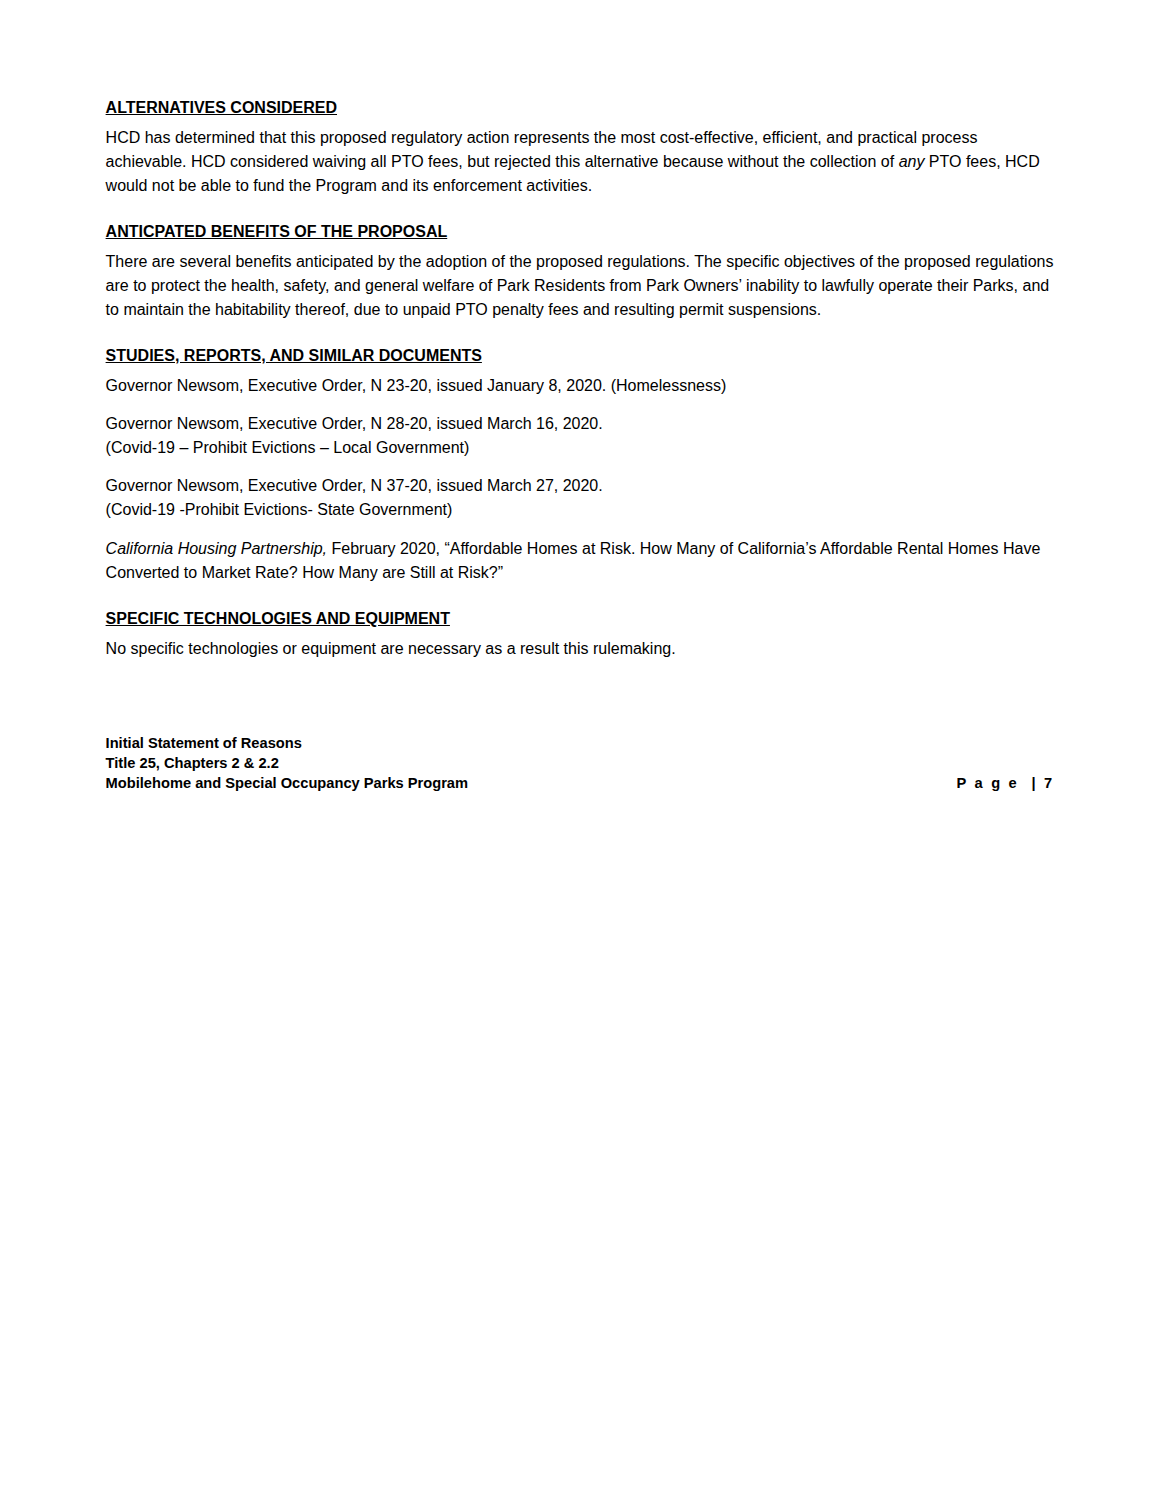Alternatives Considered
HCD has determined that this proposed regulatory action represents the most cost-effective, efficient, and practical process achievable. HCD considered waiving all PTO fees, but rejected this alternative because without the collection of any PTO fees, HCD would not be able to fund the Program and its enforcement activities.
Anticpated Benefits of the Proposal
There are several benefits anticipated by the adoption of the proposed regulations. The specific objectives of the proposed regulations are to protect the health, safety, and general welfare of Park Residents from Park Owners’ inability to lawfully operate their Parks, and to maintain the habitability thereof, due to unpaid PTO penalty fees and resulting permit suspensions.
Studies, Reports, and Similar Documents
Governor Newsom, Executive Order, N 23-20, issued January 8, 2020. (Homelessness)
Governor Newsom, Executive Order, N 28-20, issued March 16, 2020.
(Covid-19 – Prohibit Evictions – Local Government)
Governor Newsom, Executive Order, N 37-20, issued March 27, 2020.
(Covid-19 -Prohibit Evictions- State Government)
California Housing Partnership, February 2020, “Affordable Homes at Risk. How Many of California’s Affordable Rental Homes Have Converted to Market Rate? How Many are Still at Risk?”
Specific Technologies and Equipment
No specific technologies or equipment are necessary as a result this rulemaking.
Initial Statement of Reasons
Title 25, Chapters 2 & 2.2
Mobilehome and Special Occupancy Parks Program P a g e | 7